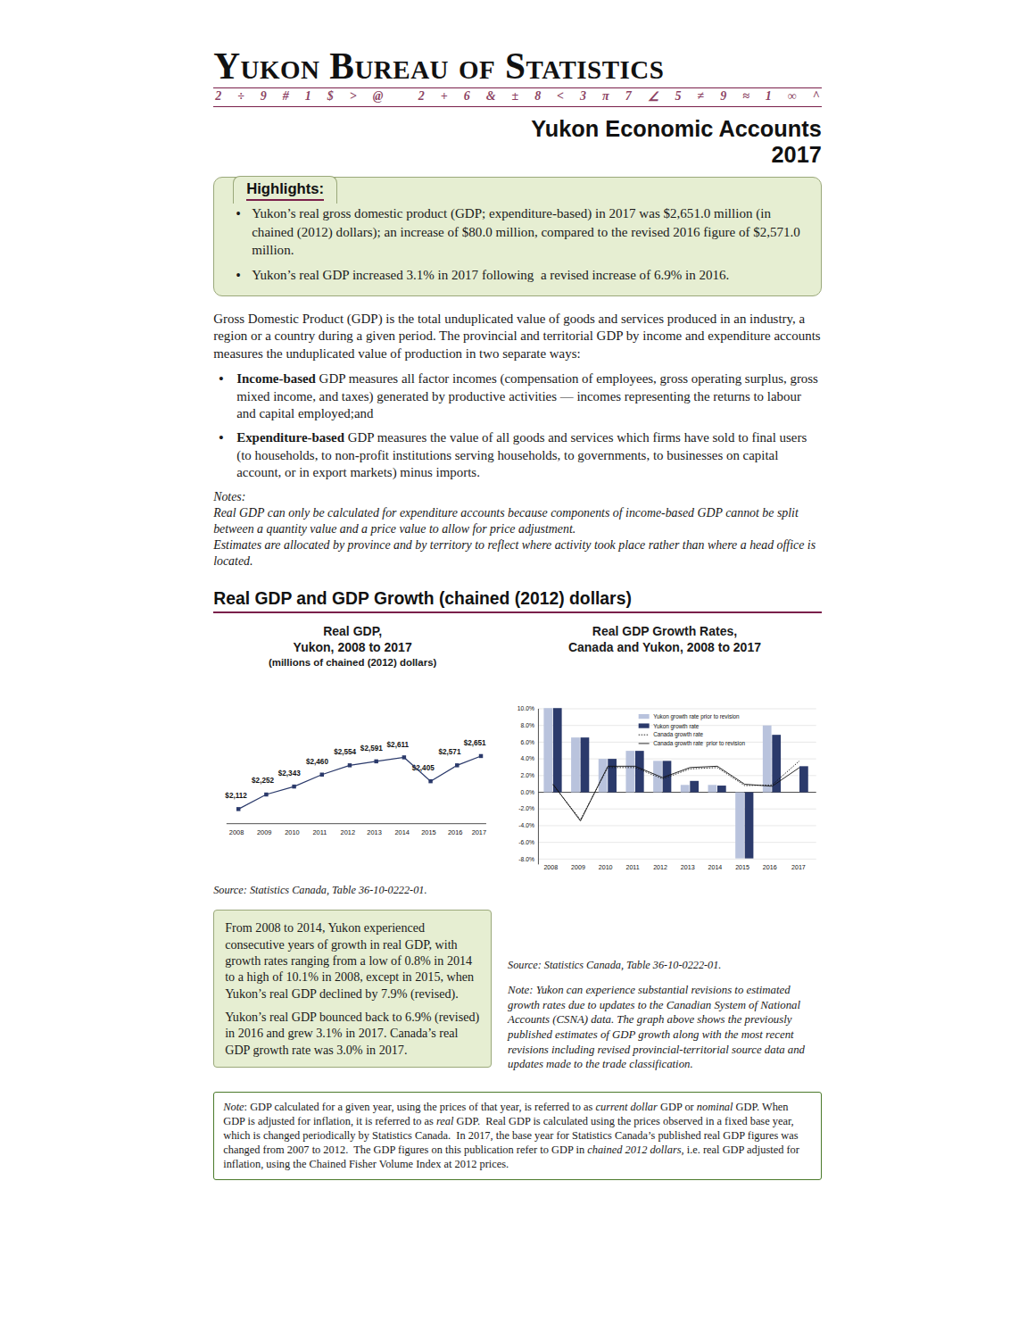Yukon Bureau of Statistics
2÷9#1$>@ 2+6&±8<3 π 7∠5≠9≈1∞^
Yukon Economic Accounts 2017
Highlights:
Yukon’s real gross domestic product (GDP; expenditure-based) in 2017 was $2,651.0 million (in chained (2012) dollars); an increase of $80.0 million, compared to the revised 2016 figure of $2,571.0 million.
Yukon’s real GDP increased 3.1% in 2017 following a revised increase of 6.9% in 2016.
Gross Domestic Product (GDP) is the total unduplicated value of goods and services produced in an industry, a region or a country during a given period. The provincial and territorial GDP by income and expenditure accounts measures the unduplicated value of production in two separate ways:
Income-based GDP measures all factor incomes (compensation of employees, gross operating surplus, gross mixed income, and taxes) generated by productive activities — incomes representing the returns to labour and capital employed;and
Expenditure-based GDP measures the value of all goods and services which firms have sold to final users (to households, to non-profit institutions serving households, to governments, to businesses on capital account, or in export markets) minus imports.
Notes:
Real GDP can only be calculated for expenditure accounts because components of income-based GDP cannot be split between a quantity value and a price value to allow for price adjustment.
Estimates are allocated by province and by territory to reflect where activity took place rather than where a head office is located.
Real GDP and GDP Growth (chained (2012) dollars)
Real GDP,
Yukon, 2008 to 2017
(millions of chained (2012) dollars)
$2,112 $2,252 $2,343 $2,460 $2,554 $2,591 $2,611 $2,405 $2,571 $2,651 2008 2009 2010 2011 2012 2013 2014 2015 2016 2017
Source: Statistics Canada, Table 36-10-0222-01.
From 2008 to 2014, Yukon experienced consecutive years of growth in real GDP, with growth rates ranging from a low of 0.8% in 2014 to a high of 10.1% in 2008, except in 2015, when Yukon’s real GDP declined by 7.9% (revised).
Yukon’s real GDP bounced back to 6.9% (revised) in 2016 and grew 3.1% in 2017. Canada’s real GDP growth rate was 3.0% in 2017.
Real GDP Growth Rates,
Canada and Yukon, 2008 to 2017
10.0% 8.0% 6.0% 4.0% 2.0% 0.0% -2.0% -4.0% -6.0% -8.0% Yukon growth rate prior to revision Yukon growth rate Canada growth rate Canada growth rate prior to revision 2008 2009 2010 2011 2012 2013 2014 2015 2016 2017
Source: Statistics Canada, Table 36-10-0222-01.
Note: Yukon can experience substantial revisions to estimated growth rates due to updates to the Canadian System of National Accounts (CSNA) data. The graph above shows the previously published estimates of GDP growth along with the most recent revisions including revised provincial-territorial source data and updates made to the trade classification.
Note: GDP calculated for a given year, using the prices of that year, is referred to as current dollar GDP or nominal GDP. When GDP is adjusted for inflation, it is referred to as real GDP. Real GDP is calculated using the prices observed in a fixed base year, which is changed periodically by Statistics Canada. In 2017, the base year for Statistics Canada’s published real GDP figures was changed from 2007 to 2012. The GDP figures on this publication refer to GDP in chained 2012 dollars, i.e. real GDP adjusted for inflation, using the Chained Fisher Volume Index at 2012 prices.